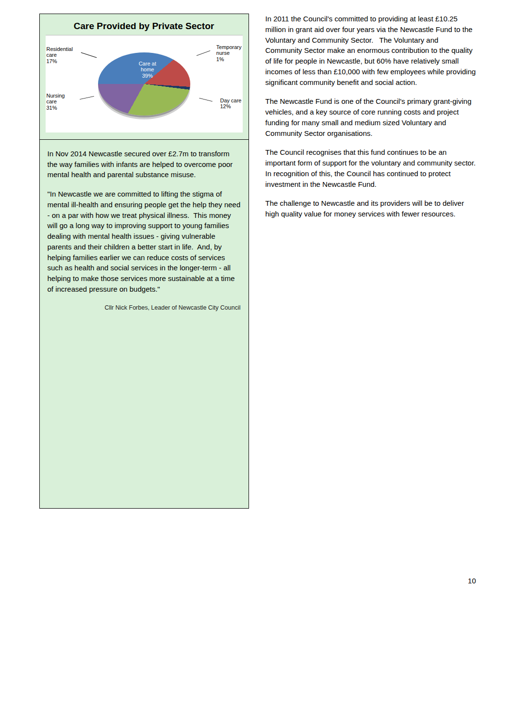Care Provided by Private Sector
Residential
care
17%
Nursing
care
31%
Temporary
nurse
1%
Day care
12%
Care at
home
39%
In Nov 2014 Newcastle secured over £2.7m to transform the way families with infants are helped to overcome poor mental health and parental substance misuse.
"In Newcastle we are committed to lifting the stigma of mental ill-health and ensuring people get the help they need - on a par with how we treat physical illness. This money will go a long way to improving support to young families dealing with mental health issues - giving vulnerable parents and their children a better start in life. And, by helping families earlier we can reduce costs of services such as health and social services in the longer-term - all helping to make those services more sustainable at a time of increased pressure on budgets."
Cllr Nick Forbes, Leader of Newcastle City Council
In 2011 the Council's committed to providing at least £10.25 million in grant aid over four years via the Newcastle Fund to the Voluntary and Community Sector. The Voluntary and Community Sector make an enormous contribution to the quality of life for people in Newcastle, but 60% have relatively small incomes of less than £10,000 with few employees while providing significant community benefit and social action.
The Newcastle Fund is one of the Council's primary grant-giving vehicles, and a key source of core running costs and project funding for many small and medium sized Voluntary and Community Sector organisations.
The Council recognises that this fund continues to be an important form of support for the voluntary and community sector. In recognition of this, the Council has continued to protect investment in the Newcastle Fund.
The challenge to Newcastle and its providers will be to deliver high quality value for money services with fewer resources.
10